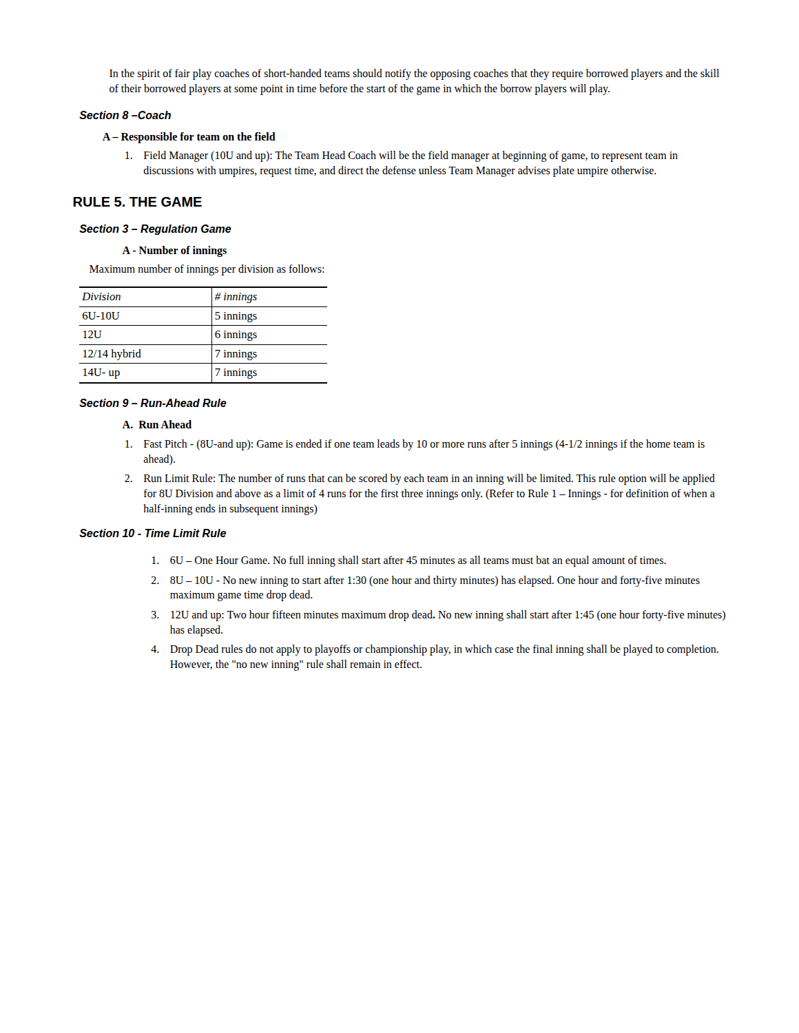In the spirit of fair play coaches of short-handed teams should notify the opposing coaches that they require borrowed players and the skill of their borrowed players at some point in time before the start of the game in which the borrow players will play.
Section 8 –Coach
A – Responsible for team on the field
Field Manager (10U and up): The Team Head Coach will be the field manager at beginning of game, to represent team in discussions with umpires, request time, and direct the defense unless Team Manager advises plate umpire otherwise.
RULE 5. THE GAME
Section 3 – Regulation Game
A - Number of innings
Maximum number of innings per division as follows:
| Division | # innings |
| --- | --- |
| 6U-10U | 5 innings |
| 12U | 6 innings |
| 12/14 hybrid | 7 innings |
| 14U- up | 7 innings |
Section 9 – Run-Ahead Rule
A. Run Ahead
Fast Pitch - (8U-and up): Game is ended if one team leads by 10 or more runs after 5 innings (4-1/2 innings if the home team is ahead).
Run Limit Rule: The number of runs that can be scored by each team in an inning will be limited. This rule option will be applied for 8U Division and above as a limit of 4 runs for the first three innings only. (Refer to Rule 1 – Innings - for definition of when a half-inning ends in subsequent innings)
Section 10 - Time Limit Rule
6U – One Hour Game. No full inning shall start after 45 minutes as all teams must bat an equal amount of times.
8U – 10U - No new inning to start after 1:30 (one hour and thirty minutes) has elapsed. One hour and forty-five minutes maximum game time drop dead.
12U and up: Two hour fifteen minutes maximum drop dead. No new inning shall start after 1:45 (one hour forty-five minutes) has elapsed.
Drop Dead rules do not apply to playoffs or championship play, in which case the final inning shall be played to completion. However, the "no new inning" rule shall remain in effect.